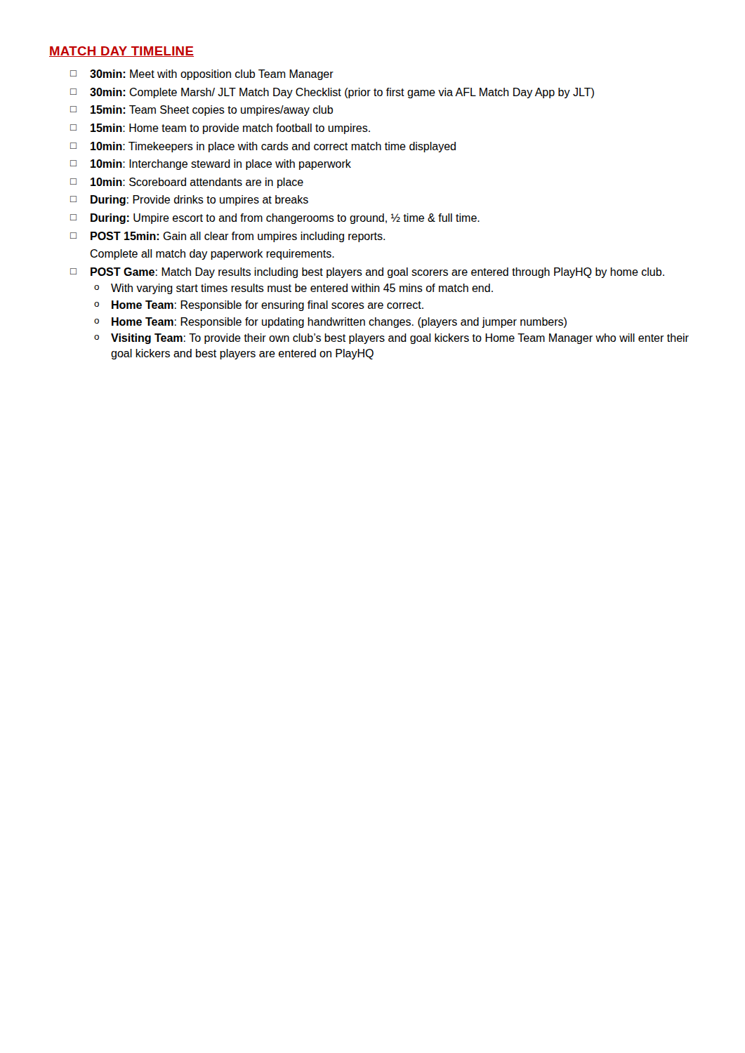MATCH DAY TIMELINE
30min: Meet with opposition club Team Manager
30min: Complete Marsh/ JLT Match Day Checklist (prior to first game via AFL Match Day App by JLT)
15min: Team Sheet copies to umpires/away club
15min: Home team to provide match football to umpires.
10min: Timekeepers in place with cards and correct match time displayed
10min: Interchange steward in place with paperwork
10min: Scoreboard attendants are in place
During: Provide drinks to umpires at breaks
During: Umpire escort to and from changerooms to ground, ½ time & full time.
POST 15min: Gain all clear from umpires including reports.
Complete all match day paperwork requirements.
POST Game: Match Day results including best players and goal scorers are entered through PlayHQ by home club.
With varying start times results must be entered within 45 mins of match end.
Home Team: Responsible for ensuring final scores are correct.
Home Team: Responsible for updating handwritten changes. (players and jumper numbers)
Visiting Team: To provide their own club’s best players and goal kickers to Home Team Manager who will enter their goal kickers and best players are entered on PlayHQ